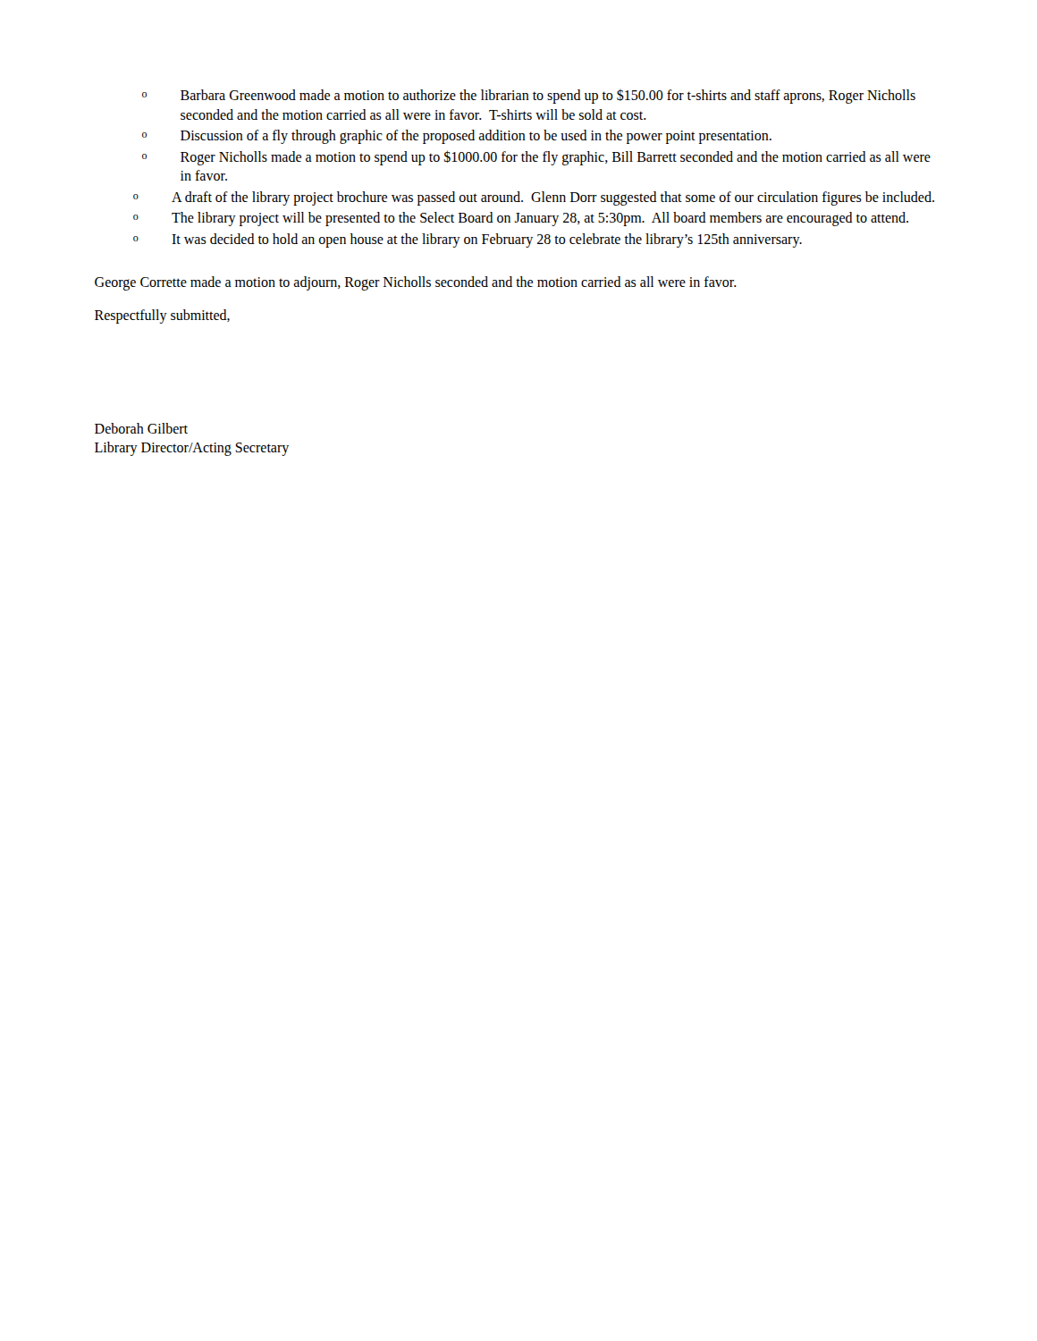Barbara Greenwood made a motion to authorize the librarian to spend up to $150.00 for t-shirts and staff aprons, Roger Nicholls seconded and the motion carried as all were in favor. T-shirts will be sold at cost.
Discussion of a fly through graphic of the proposed addition to be used in the power point presentation.
Roger Nicholls made a motion to spend up to $1000.00 for the fly graphic, Bill Barrett seconded and the motion carried as all were in favor.
A draft of the library project brochure was passed out around. Glenn Dorr suggested that some of our circulation figures be included.
The library project will be presented to the Select Board on January 28, at 5:30pm. All board members are encouraged to attend.
It was decided to hold an open house at the library on February 28 to celebrate the library’s 125th anniversary.
George Corrette made a motion to adjourn, Roger Nicholls seconded and the motion carried as all were in favor.
Respectfully submitted,
Deborah Gilbert
Library Director/Acting Secretary